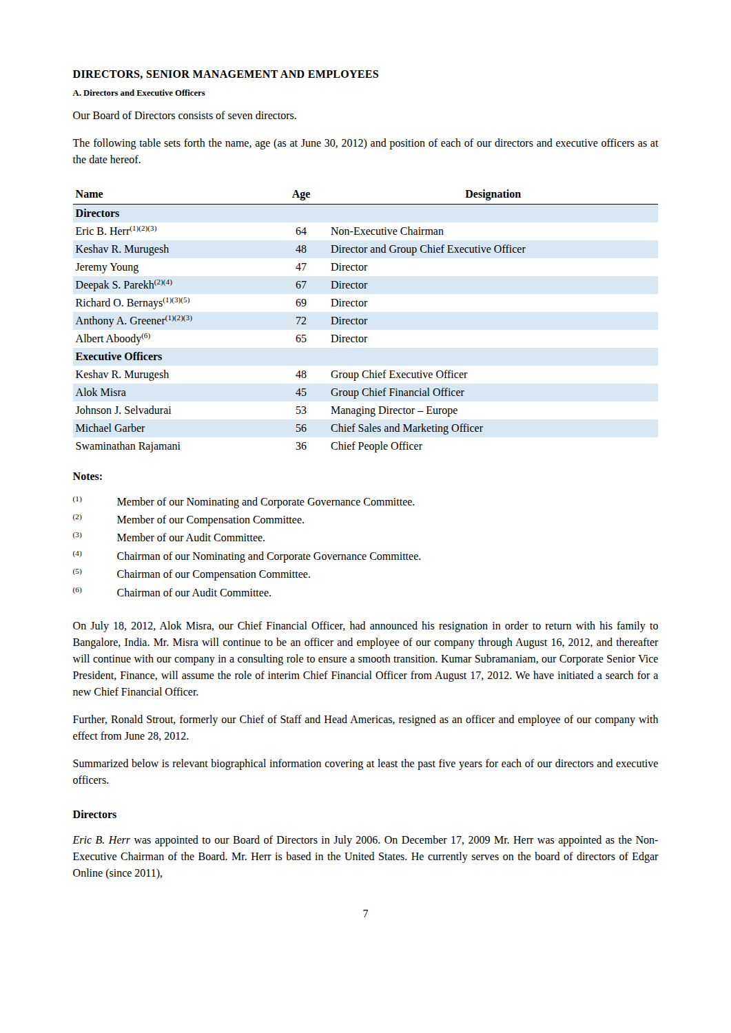DIRECTORS, SENIOR MANAGEMENT AND EMPLOYEES
A. Directors and Executive Officers
Our Board of Directors consists of seven directors.
The following table sets forth the name, age (as at June 30, 2012) and position of each of our directors and executive officers as at the date hereof.
| Name | Age | Designation |
| --- | --- | --- |
| Directors | | |
| Eric B. Herr (1)(2)(3) | 64 | Non-Executive Chairman |
| Keshav R. Murugesh | 48 | Director and Group Chief Executive Officer |
| Jeremy Young | 47 | Director |
| Deepak S. Parekh (2)(4) | 67 | Director |
| Richard O. Bernays (1)(3)(5) | 69 | Director |
| Anthony A. Greener (1)(2)(3) | 72 | Director |
| Albert Aboody (6) | 65 | Director |
| Executive Officers | | |
| Keshav R. Murugesh | 48 | Group Chief Executive Officer |
| Alok Misra | 45 | Group Chief Financial Officer |
| Johnson J. Selvadurai | 53 | Managing Director – Europe |
| Michael Garber | 56 | Chief Sales and Marketing Officer |
| Swaminathan Rajamani | 36 | Chief People Officer |
Notes:
| (1) | Member of our Nominating and Corporate Governance Committee. |
| (2) | Member of our Compensation Committee. |
| (3) | Member of our Audit Committee. |
| (4) | Chairman of our Nominating and Corporate Governance Committee. |
| (5) | Chairman of our Compensation Committee. |
| (6) | Chairman of our Audit Committee. |
On July 18, 2012, Alok Misra, our Chief Financial Officer, had announced his resignation in order to return with his family to Bangalore, India. Mr. Misra will continue to be an officer and employee of our company through August 16, 2012, and thereafter will continue with our company in a consulting role to ensure a smooth transition. Kumar Subramaniam, our Corporate Senior Vice President, Finance, will assume the role of interim Chief Financial Officer from August 17, 2012. We have initiated a search for a new Chief Financial Officer.
Further, Ronald Strout, formerly our Chief of Staff and Head Americas, resigned as an officer and employee of our company with effect from June 28, 2012.
Summarized below is relevant biographical information covering at least the past five years for each of our directors and executive officers.
Directors
Eric B. Herr was appointed to our Board of Directors in July 2006. On December 17, 2009 Mr. Herr was appointed as the Non-Executive Chairman of the Board. Mr. Herr is based in the United States. He currently serves on the board of directors of Edgar Online (since 2011),
7